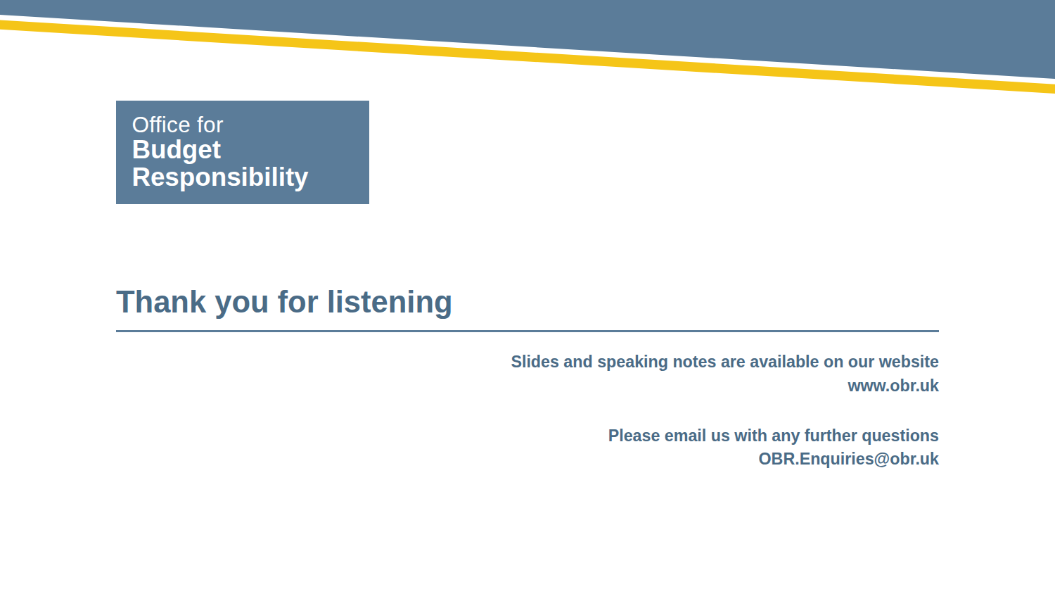Office for
Budget
Responsibility
Thank you for listening
Slides and speaking notes are available on our website
www.obr.uk
Please email us with any further questions
OBR.Enquiries@obr.uk